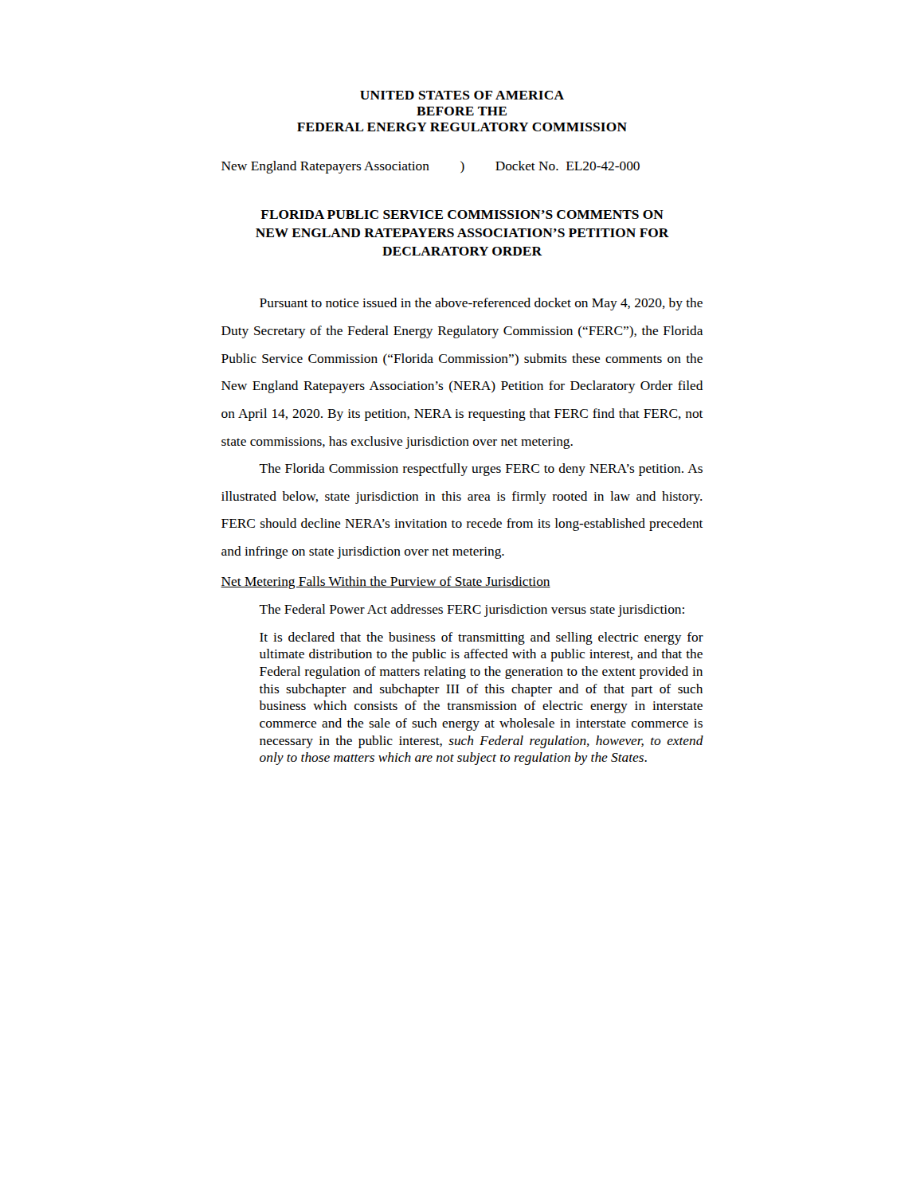UNITED STATES OF AMERICA
BEFORE THE
FEDERAL ENERGY REGULATORY COMMISSION
| New England Ratepayers Association | ) | Docket No. EL20-42-000 |
Florida Public Service Commission’s Comments on
New England Ratepayers Association’s Petition for
Declaratory Order
Pursuant to notice issued in the above-referenced docket on May 4, 2020, by the Duty Secretary of the Federal Energy Regulatory Commission (“FERC”), the Florida Public Service Commission (“Florida Commission”) submits these comments on the New England Ratepayers Association’s (NERA) Petition for Declaratory Order filed on April 14, 2020. By its petition, NERA is requesting that FERC find that FERC, not state commissions, has exclusive jurisdiction over net metering.
The Florida Commission respectfully urges FERC to deny NERA’s petition. As illustrated below, state jurisdiction in this area is firmly rooted in law and history. FERC should decline NERA’s invitation to recede from its long-established precedent and infringe on state jurisdiction over net metering.
Net Metering Falls Within the Purview of State Jurisdiction
The Federal Power Act addresses FERC jurisdiction versus state jurisdiction:
It is declared that the business of transmitting and selling electric energy for ultimate distribution to the public is affected with a public interest, and that the Federal regulation of matters relating to the generation to the extent provided in this subchapter and subchapter III of this chapter and of that part of such business which consists of the transmission of electric energy in interstate commerce and the sale of such energy at wholesale in interstate commerce is necessary in the public interest, such Federal regulation, however, to extend only to those matters which are not subject to regulation by the States.